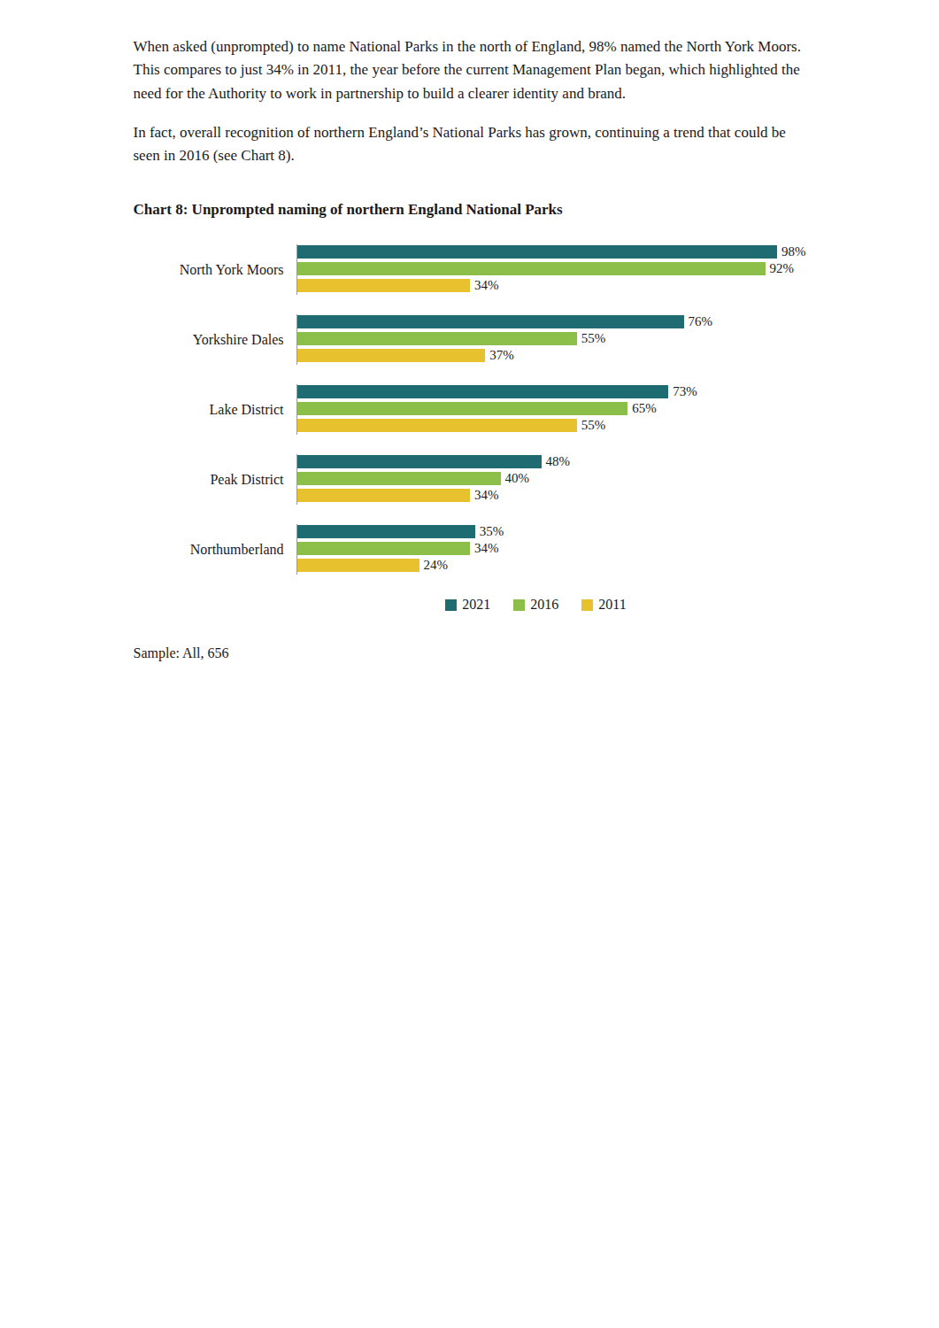When asked (unprompted) to name National Parks in the north of England, 98% named the North York Moors. This compares to just 34% in 2011, the year before the current Management Plan began, which highlighted the need for the Authority to work in partnership to build a clearer identity and brand.
In fact, overall recognition of northern England’s National Parks has grown, continuing a trend that could be seen in 2016 (see Chart 8).
Chart 8: Unprompted naming of northern England National Parks
North York Moors
98%
92%
34%
Yorkshire Dales
76%
55%
37%
Lake District
73%
65%
55%
Peak District
48%
40%
34%
Northumberland
35%
34%
24%
2021
2016
2011
Sample: All, 656